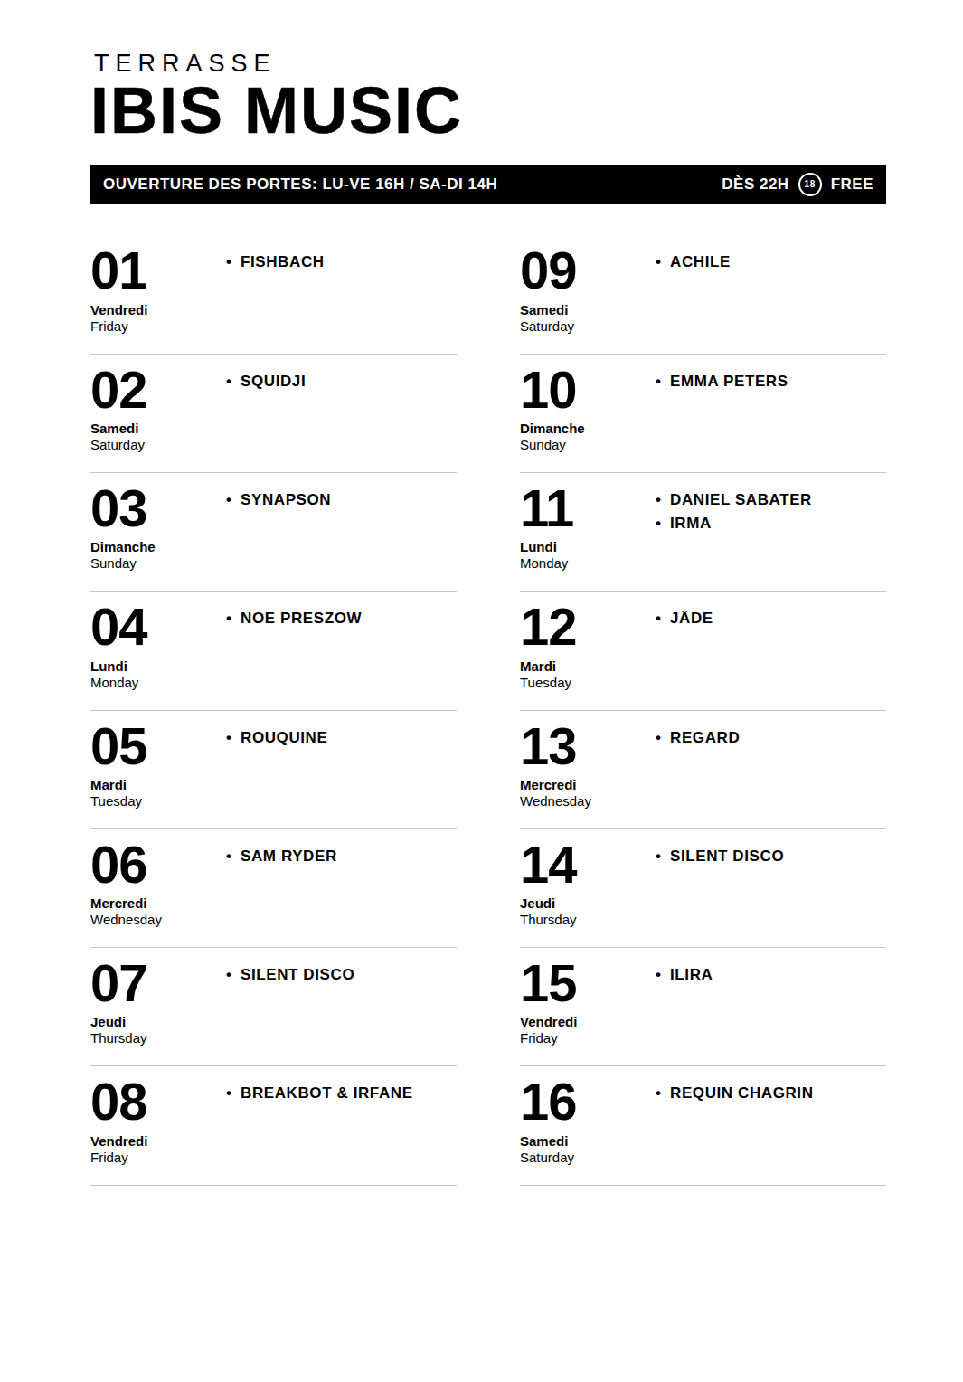Terrasse
Ibis Music
Ouverture des portes: Lu-Ve 16h / Sa-Di 14h
Dès 22h 18 Free
01
Vendredi
Friday
Fishbach
09
Samedi
Saturday
Achile
02
Samedi
Saturday
Squidji
10
Dimanche
Sunday
Emma Peters
03
Dimanche
Sunday
Synapson
11
Lundi
Monday
Daniel Sabater
Irma
04
Lundi
Monday
Noe Preszow
12
Mardi
Tuesday
Jäde
05
Mardi
Tuesday
Rouquine
13
Mercredi
Wednesday
Regard
06
Mercredi
Wednesday
Sam Ryder
14
Jeudi
Thursday
Silent Disco
07
Jeudi
Thursday
Silent Disco
15
Vendredi
Friday
Ilira
08
Vendredi
Friday
Breakbot & Irfane
16
Samedi
Saturday
Requin Chagrin